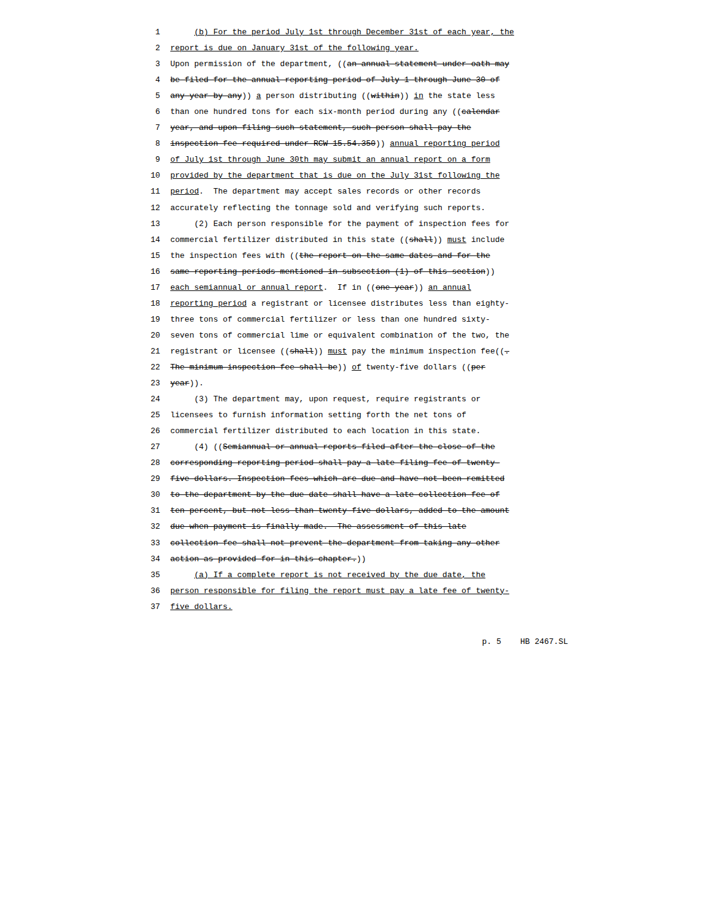| 1 | (b) For the period July 1st through December 31st of each year, the |
| 2 | report is due on January 31st of the following year. |
| 3 | Upon permission of the department, (( an annual statement under oath may |
| 4 | be filed for the annual reporting period of July 1 through June 30 of |
| 5 | any year by any )) a person distributing (( within )) in the state less |
| 6 | than one hundred tons for each six-month period during any (( calendar |
| 7 | year, and upon filing such statement, such person shall pay the |
| 8 | inspection fee required under RCW 15.54.350 )) annual reporting period |
| 9 | of July 1st through June 30th may submit an annual report on a form |
| 10 | provided by the department that is due on the July 31st following the |
| 11 | period . The department may accept sales records or other records |
| 12 | accurately reflecting the tonnage sold and verifying such reports. |
| 13 | (2) Each person responsible for the payment of inspection fees for |
| 14 | commercial fertilizer distributed in this state (( shall )) must include |
| 15 | the inspection fees with (( the report on the same dates and for the |
| 16 | same reporting periods mentioned in subsection (1) of this section )) |
| 17 | each semiannual or annual report . If in (( one year )) an annual |
| 18 | reporting period a registrant or licensee distributes less than eighty- |
| 19 | three tons of commercial fertilizer or less than one hundred sixty- |
| 20 | seven tons of commercial lime or equivalent combination of the two, the |
| 21 | registrant or licensee (( shall )) must pay the minimum inspection fee(( . |
| 22 | The minimum inspection fee shall be )) of twenty-five dollars (( per |
| 23 | year )). |
| 24 | (3) The department may, upon request, require registrants or |
| 25 | licensees to furnish information setting forth the net tons of |
| 26 | commercial fertilizer distributed to each location in this state. |
| 27 | (4) (( Semiannual or annual reports filed after the close of the |
| 28 | corresponding reporting period shall pay a late filing fee of twenty- |
| 29 | five dollars. Inspection fees which are due and have not been remitted |
| 30 | to the department by the due date shall have a late-collection fee of |
| 31 | ten percent, but not less than twenty-five dollars, added to the amount |
| 32 | due when payment is finally made. The assessment of this late |
| 33 | collection fee shall not prevent the department from taking any other |
| 34 | action as provided for in this chapter. )) |
| 35 | (a) If a complete report is not received by the due date, the |
| 36 | person responsible for filing the report must pay a late fee of twenty- |
| 37 | five dollars. |
p. 5 HB 2467.SL